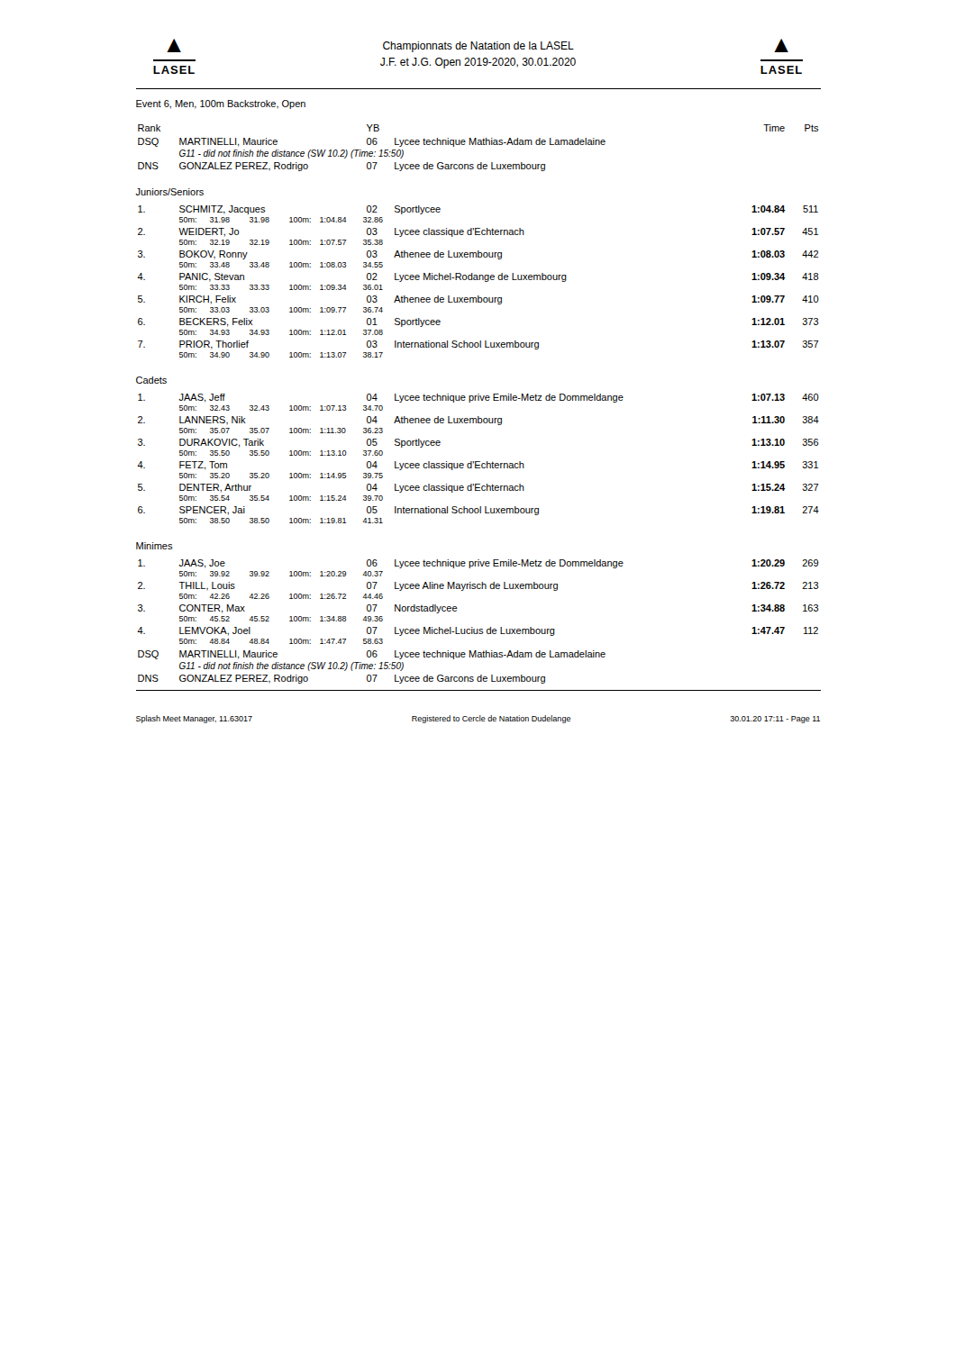▲
LASEL
Championnats de Natation de la LASEL
J.F. et J.G. Open 2019-2020, 30.01.2020
▲
LASEL
Event 6, Men, 100m Backstroke, Open
| Rank | | YB | | Time | Pts |
| --- | --- | --- | --- | --- | --- |
| DSQ | MARTINELLI, Maurice | 06 | Lycee technique Mathias-Adam de Lamadelaine | | |
| | G11 - did not finish the distance (SW 10.2) (Time: 15:50) |
| DNS | GONZALEZ PEREZ, Rodrigo | 07 | Lycee de Garcons de Luxembourg | | |
Juniors/Seniors
| 1. | SCHMITZ, Jacques | 02 | Sportlycee | 1:04.84 | 511 |
| | 50m: 31.98 31.98 100m: 1:04.84 32.86 |
| 2. | WEIDERT, Jo | 03 | Lycee classique d'Echternach | 1:07.57 | 451 |
| | 50m: 32.19 32.19 100m: 1:07.57 35.38 |
| 3. | BOKOV, Ronny | 03 | Athenee de Luxembourg | 1:08.03 | 442 |
| | 50m: 33.48 33.48 100m: 1:08.03 34.55 |
| 4. | PANIC, Stevan | 02 | Lycee Michel-Rodange de Luxembourg | 1:09.34 | 418 |
| | 50m: 33.33 33.33 100m: 1:09.34 36.01 |
| 5. | KIRCH, Felix | 03 | Athenee de Luxembourg | 1:09.77 | 410 |
| | 50m: 33.03 33.03 100m: 1:09.77 36.74 |
| 6. | BECKERS, Felix | 01 | Sportlycee | 1:12.01 | 373 |
| | 50m: 34.93 34.93 100m: 1:12.01 37.08 |
| 7. | PRIOR, Thorlief | 03 | International School Luxembourg | 1:13.07 | 357 |
| | 50m: 34.90 34.90 100m: 1:13.07 38.17 |
Cadets
| 1. | JAAS, Jeff | 04 | Lycee technique prive Emile-Metz de Dommeldange | 1:07.13 | 460 |
| | 50m: 32.43 32.43 100m: 1:07.13 34.70 |
| 2. | LANNERS, Nik | 04 | Athenee de Luxembourg | 1:11.30 | 384 |
| | 50m: 35.07 35.07 100m: 1:11.30 36.23 |
| 3. | DURAKOVIC, Tarik | 05 | Sportlycee | 1:13.10 | 356 |
| | 50m: 35.50 35.50 100m: 1:13.10 37.60 |
| 4. | FETZ, Tom | 04 | Lycee classique d'Echternach | 1:14.95 | 331 |
| | 50m: 35.20 35.20 100m: 1:14.95 39.75 |
| 5. | DENTER, Arthur | 04 | Lycee classique d'Echternach | 1:15.24 | 327 |
| | 50m: 35.54 35.54 100m: 1:15.24 39.70 |
| 6. | SPENCER, Jai | 05 | International School Luxembourg | 1:19.81 | 274 |
| | 50m: 38.50 38.50 100m: 1:19.81 41.31 |
Minimes
| 1. | JAAS, Joe | 06 | Lycee technique prive Emile-Metz de Dommeldange | 1:20.29 | 269 |
| | 50m: 39.92 39.92 100m: 1:20.29 40.37 |
| 2. | THILL, Louis | 07 | Lycee Aline Mayrisch de Luxembourg | 1:26.72 | 213 |
| | 50m: 42.26 42.26 100m: 1:26.72 44.46 |
| 3. | CONTER, Max | 07 | Nordstadlycee | 1:34.88 | 163 |
| | 50m: 45.52 45.52 100m: 1:34.88 49.36 |
| 4. | LEMVOKA, Joel | 07 | Lycee Michel-Lucius de Luxembourg | 1:47.47 | 112 |
| | 50m: 48.84 48.84 100m: 1:47.47 58.63 |
| DSQ | MARTINELLI, Maurice | 06 | Lycee technique Mathias-Adam de Lamadelaine | | |
| | G11 - did not finish the distance (SW 10.2) (Time: 15:50) |
| DNS | GONZALEZ PEREZ, Rodrigo | 07 | Lycee de Garcons de Luxembourg | | |
Splash Meet Manager, 11.63017
Registered to Cercle de Natation Dudelange
30.01.20 17:11 - Page 11